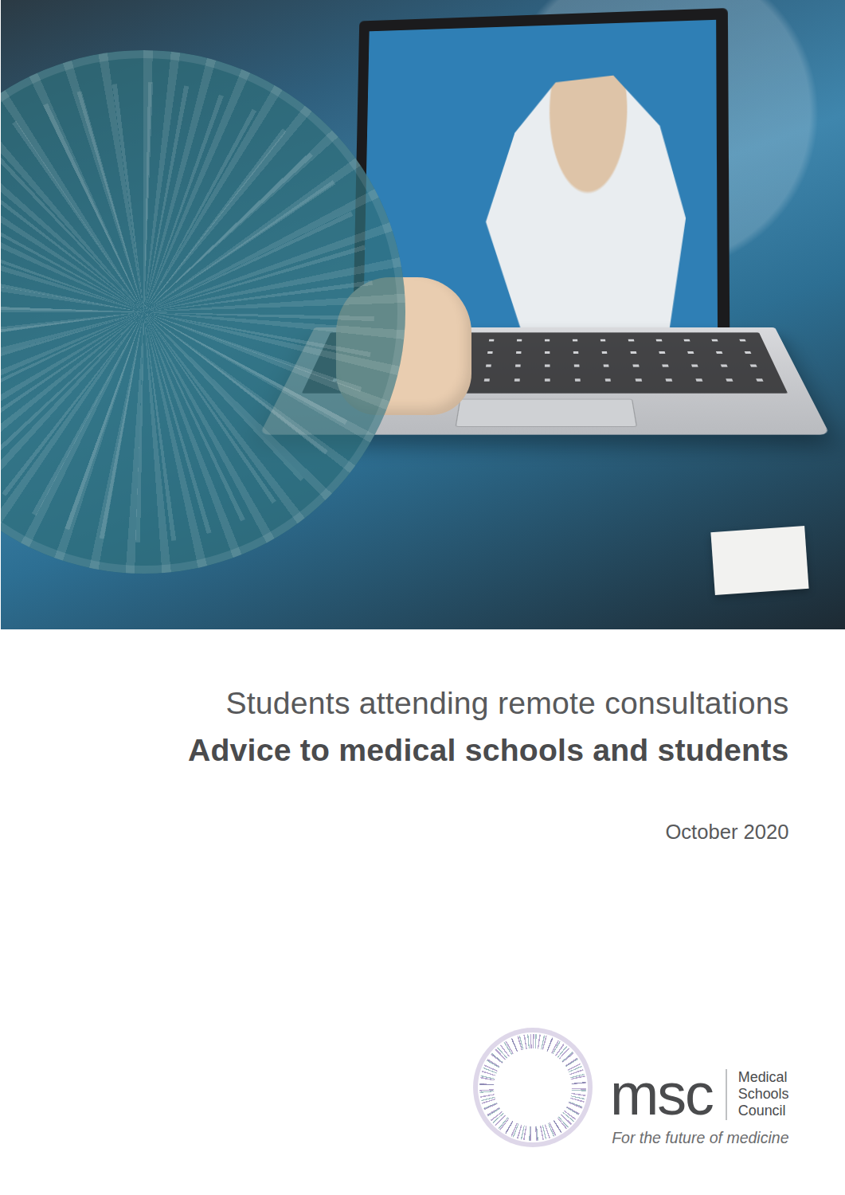Students attending remote consultations
Advice to medical schools and students
October 2020
msc Medical
Schools
Council
For the future of medicine